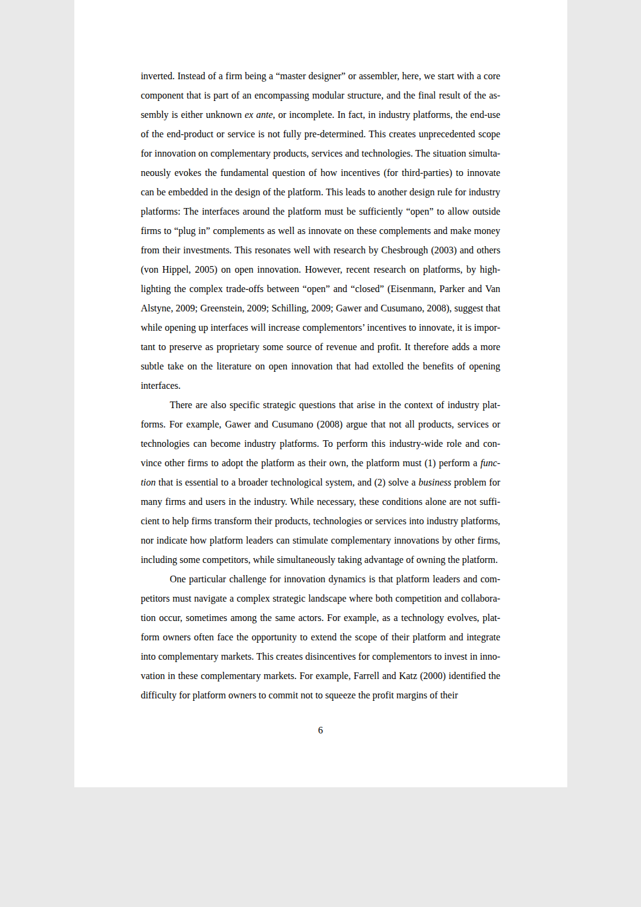inverted. Instead of a firm being a “master designer” or assembler, here, we start with a core component that is part of an encompassing modular structure, and the final result of the assembly is either unknown ex ante, or incomplete. In fact, in industry platforms, the end-use of the end-product or service is not fully pre-determined. This creates unprecedented scope for innovation on complementary products, services and technologies. The situation simultaneously evokes the fundamental question of how incentives (for third-parties) to innovate can be embedded in the design of the platform. This leads to another design rule for industry platforms: The interfaces around the platform must be sufficiently “open” to allow outside firms to “plug in” complements as well as innovate on these complements and make money from their investments. This resonates well with research by Chesbrough (2003) and others (von Hippel, 2005) on open innovation. However, recent research on platforms, by highlighting the complex trade-offs between “open” and “closed” (Eisenmann, Parker and Van Alstyne, 2009; Greenstein, 2009; Schilling, 2009; Gawer and Cusumano, 2008), suggest that while opening up interfaces will increase complementors’ incentives to innovate, it is important to preserve as proprietary some source of revenue and profit. It therefore adds a more subtle take on the literature on open innovation that had extolled the benefits of opening interfaces.
There are also specific strategic questions that arise in the context of industry platforms. For example, Gawer and Cusumano (2008) argue that not all products, services or technologies can become industry platforms. To perform this industry-wide role and convince other firms to adopt the platform as their own, the platform must (1) perform a function that is essential to a broader technological system, and (2) solve a business problem for many firms and users in the industry. While necessary, these conditions alone are not sufficient to help firms transform their products, technologies or services into industry platforms, nor indicate how platform leaders can stimulate complementary innovations by other firms, including some competitors, while simultaneously taking advantage of owning the platform.
One particular challenge for innovation dynamics is that platform leaders and competitors must navigate a complex strategic landscape where both competition and collaboration occur, sometimes among the same actors. For example, as a technology evolves, platform owners often face the opportunity to extend the scope of their platform and integrate into complementary markets. This creates disincentives for complementors to invest in innovation in these complementary markets. For example, Farrell and Katz (2000) identified the difficulty for platform owners to commit not to squeeze the profit margins of their
6